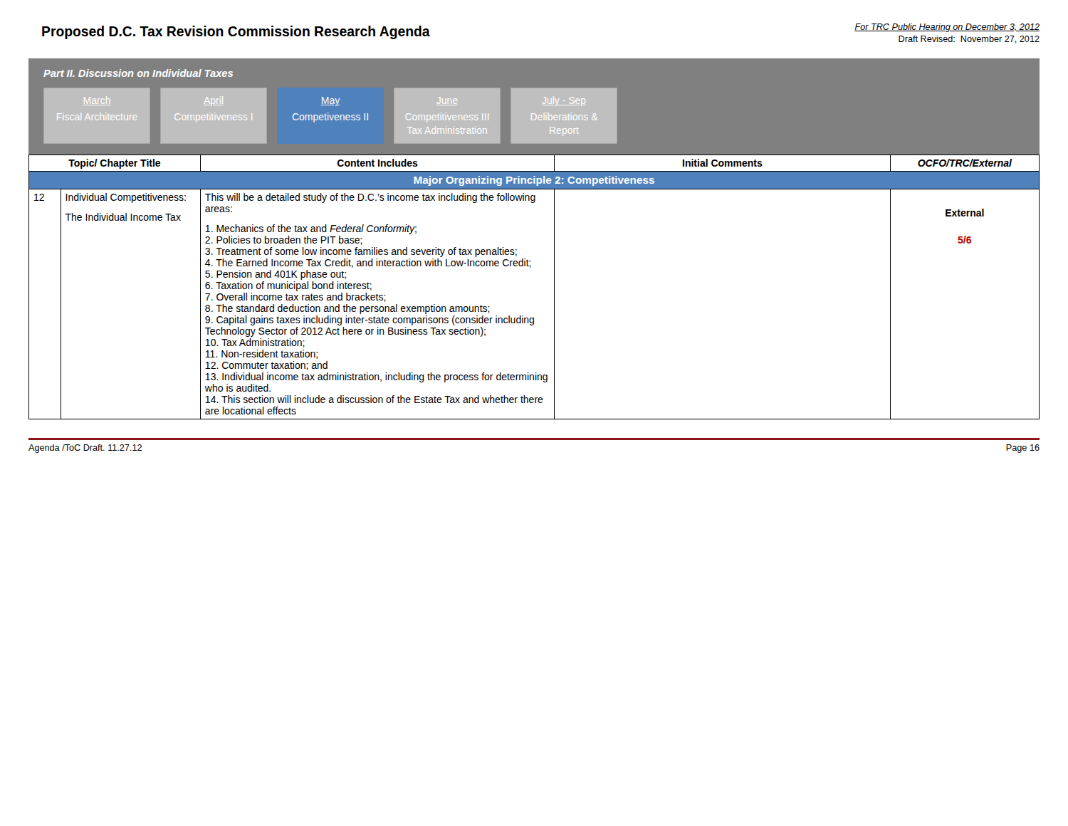Proposed D.C. Tax Revision Commission Research Agenda
For TRC Public Hearing on December 3, 2012
Draft Revised: November 27, 2012
Part II. Discussion on Individual Taxes
March Fiscal Architecture
April Competitiveness I
May Competiveness II
June Competitiveness III
Tax Administration
July - Sep Deliberations & Report
| Topic/ Chapter Title | Content Includes | Initial Comments | OCFO/TRC/External |
| --- | --- | --- | --- |
| Major Organizing Principle 2: Competitiveness |
| 12 | Individual Competitiveness: The Individual Income Tax | This will be a detailed study of the D.C.’s income tax including the following areas: 1. Mechanics of the tax and Federal Conformity ; 2. Policies to broaden the PIT base; 3. Treatment of some low income families and severity of tax penalties; 4. The Earned Income Tax Credit, and interaction with Low-Income Credit; 5. Pension and 401K phase out; 6. Taxation of municipal bond interest; 7. Overall income tax rates and brackets; 8. The standard deduction and the personal exemption amounts; 9. Capital gains taxes including inter-state comparisons (consider including Technology Sector of 2012 Act here or in Business Tax section); 10. Tax Administration; 11. Non-resident taxation; 12. Commuter taxation; and 13. Individual income tax administration, including the process for determining who is audited. 14. This section will include a discussion of the Estate Tax and whether there are locational effects | | External 5/6 |
Agenda /ToC Draft. 11.27.12
Page 16